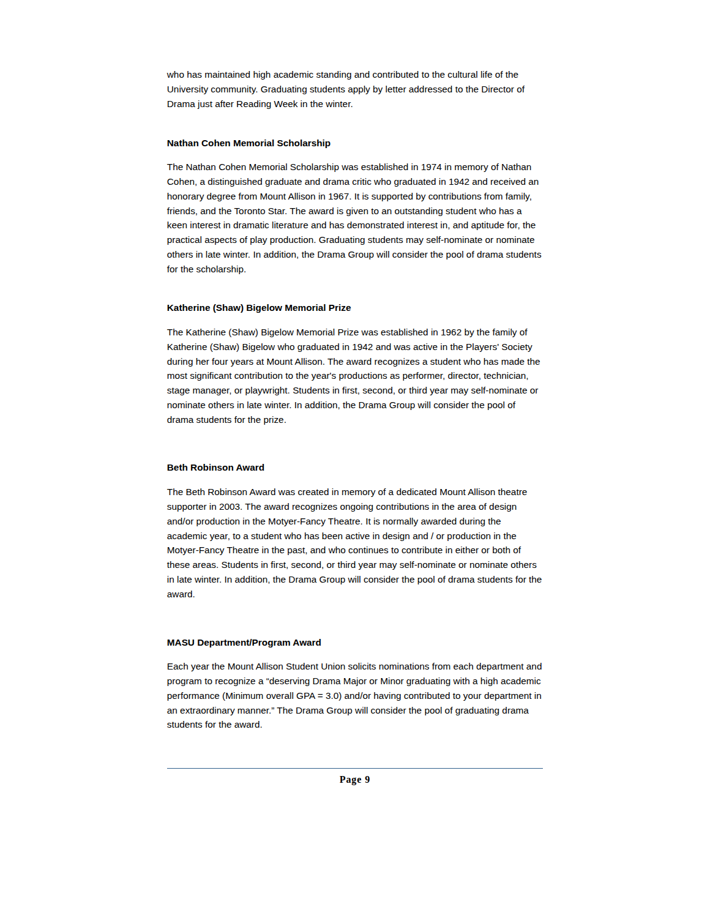who has maintained high academic standing and contributed to the cultural life of the University community. Graduating students apply by letter addressed to the Director of Drama just after Reading Week in the winter.
Nathan Cohen Memorial Scholarship
The Nathan Cohen Memorial Scholarship was established in 1974 in memory of Nathan Cohen, a distinguished graduate and drama critic who graduated in 1942 and received an honorary degree from Mount Allison in 1967. It is supported by contributions from family, friends, and the Toronto Star. The award is given to an outstanding student who has a keen interest in dramatic literature and has demonstrated interest in, and aptitude for, the practical aspects of play production. Graduating students may self-nominate or nominate others in late winter. In addition, the Drama Group will consider the pool of drama students for the scholarship.
Katherine (Shaw) Bigelow Memorial Prize
The Katherine (Shaw) Bigelow Memorial Prize was established in 1962 by the family of Katherine (Shaw) Bigelow who graduated in 1942 and was active in the Players' Society during her four years at Mount Allison. The award recognizes a student who has made the most significant contribution to the year's productions as performer, director, technician, stage manager, or playwright. Students in first, second, or third year may self-nominate or nominate others in late winter. In addition, the Drama Group will consider the pool of drama students for the prize.
Beth Robinson Award
The Beth Robinson Award was created in memory of a dedicated Mount Allison theatre supporter in 2003. The award recognizes ongoing contributions in the area of design and/or production in the Motyer-Fancy Theatre. It is normally awarded during the academic year, to a student who has been active in design and / or production in the Motyer-Fancy Theatre in the past, and who continues to contribute in either or both of these areas. Students in first, second, or third year may self-nominate or nominate others in late winter. In addition, the Drama Group will consider the pool of drama students for the award.
MASU Department/Program Award
Each year the Mount Allison Student Union solicits nominations from each department and program to recognize a “deserving Drama Major or Minor graduating with a high academic performance (Minimum overall GPA = 3.0) and/or having contributed to your department in an extraordinary manner.” The Drama Group will consider the pool of graduating drama students for the award.
Page 9